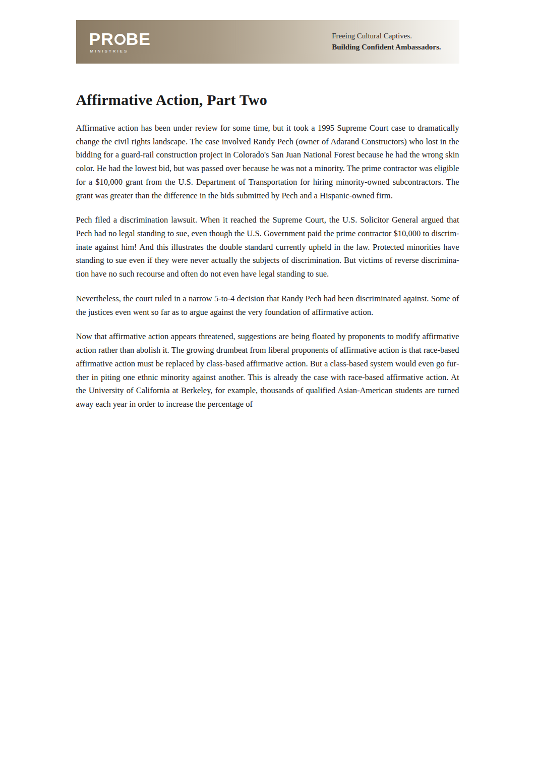PR BE
MINISTRIES
Freeing Cultural Captives.
Building Confident Ambassadors.
Affirmative Action, Part Two
Affirmative action has been under review for some time, but it took a 1995 Supreme Court case to dramatically change the civil rights landscape. The case involved Randy Pech (owner of Adarand Constructors) who lost in the bidding for a guard-rail construction project in Colorado's San Juan National Forest because he had the wrong skin color. He had the lowest bid, but was passed over because he was not a minority. The prime contractor was eligible for a $10,000 grant from the U.S. Department of Transportation for hiring minority-owned subcontractors. The grant was greater than the difference in the bids submitted by Pech and a Hispanic-owned firm.
Pech filed a discrimination lawsuit. When it reached the Supreme Court, the U.S. Solicitor General argued that Pech had no legal standing to sue, even though the U.S. Government paid the prime contractor $10,000 to discriminate against him! And this illustrates the double standard currently upheld in the law. Protected minorities have standing to sue even if they were never actually the subjects of discrimination. But victims of reverse discrimination have no such recourse and often do not even have legal standing to sue.
Nevertheless, the court ruled in a narrow 5-to-4 decision that Randy Pech had been discriminated against. Some of the justices even went so far as to argue against the very foundation of affirmative action.
Now that affirmative action appears threatened, suggestions are being floated by proponents to modify affirmative action rather than abolish it. The growing drumbeat from liberal proponents of affirmative action is that race-based affirmative action must be replaced by class-based affirmative action. But a class-based system would even go further in piting one ethnic minority against another. This is already the case with race-based affirmative action. At the University of California at Berkeley, for example, thousands of qualified Asian-American students are turned away each year in order to increase the percentage of